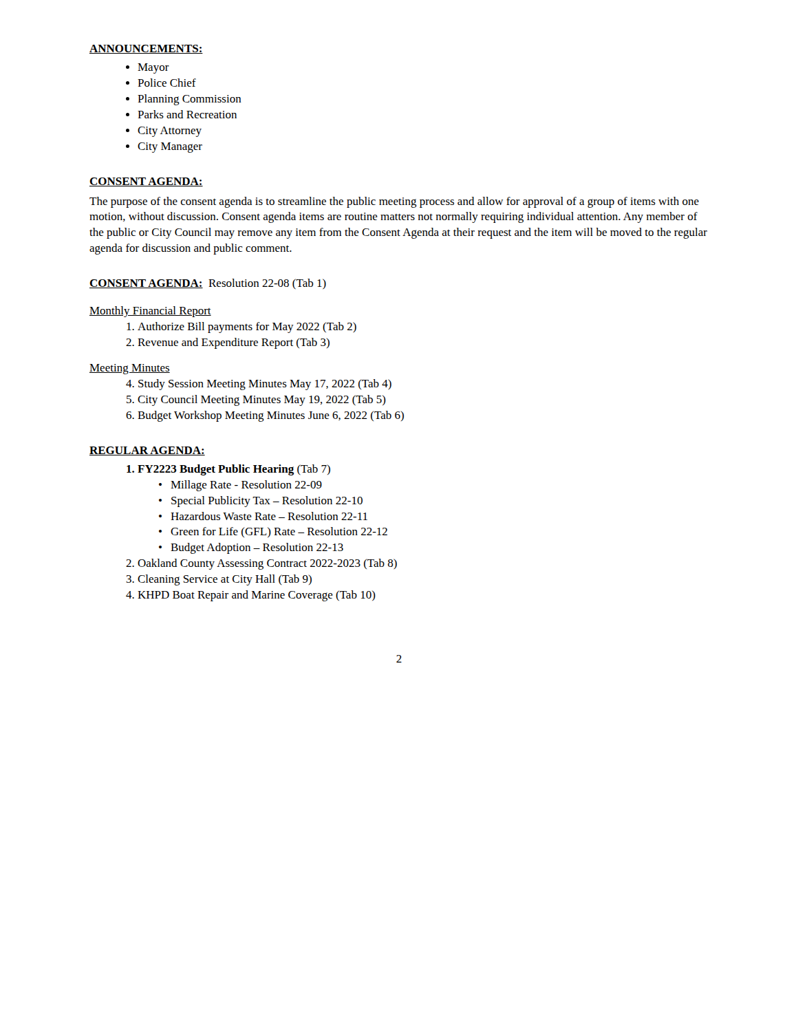ANNOUNCEMENTS:
Mayor
Police Chief
Planning Commission
Parks and Recreation
City Attorney
City Manager
CONSENT AGENDA:
The purpose of the consent agenda is to streamline the public meeting process and allow for approval of a group of items with one motion, without discussion. Consent agenda items are routine matters not normally requiring individual attention. Any member of the public or City Council may remove any item from the Consent Agenda at their request and the item will be moved to the regular agenda for discussion and public comment.
CONSENT AGENDA:
Resolution 22-08 (Tab 1)
Monthly Financial Report
Authorize Bill payments for May 2022 (Tab 2)
Revenue and Expenditure Report (Tab 3)
Meeting Minutes
Study Session Meeting Minutes May 17, 2022 (Tab 4)
City Council Meeting Minutes May 19, 2022 (Tab 5)
Budget Workshop Meeting Minutes June 6, 2022 (Tab 6)
REGULAR AGENDA:
FY2223 Budget Public Hearing (Tab 7)
Millage Rate - Resolution 22-09
Special Publicity Tax – Resolution 22-10
Hazardous Waste Rate – Resolution 22-11
Green for Life (GFL) Rate – Resolution 22-12
Budget Adoption – Resolution 22-13
Oakland County Assessing Contract 2022-2023 (Tab 8)
Cleaning Service at City Hall (Tab 9)
KHPD Boat Repair and Marine Coverage (Tab 10)
2